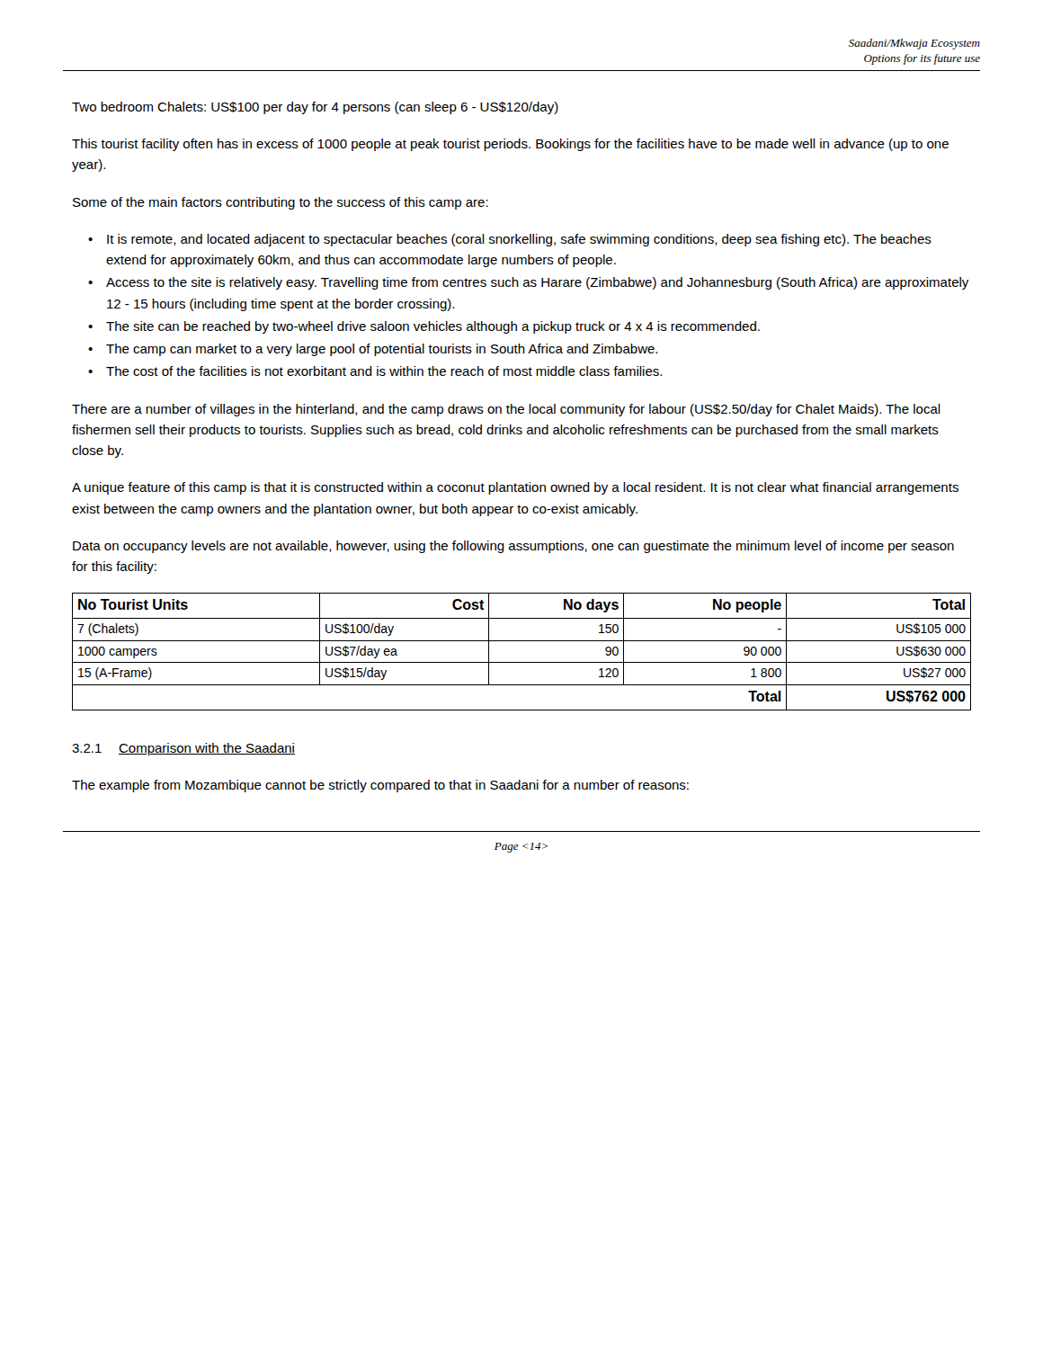Saadani/Mkwaja Ecosystem
Options for its future use
Two bedroom Chalets: US$100 per day for 4 persons (can sleep 6 - US$120/day)
This tourist facility often has in excess of 1000 people at peak tourist periods. Bookings for the facilities have to be made well in advance (up to one year).
Some of the main factors contributing to the success of this camp are:
It is remote, and located adjacent to spectacular beaches (coral snorkelling, safe swimming conditions, deep sea fishing etc). The beaches extend for approximately 60km, and thus can accommodate large numbers of people.
Access to the site is relatively easy. Travelling time from centres such as Harare (Zimbabwe) and Johannesburg (South Africa) are approximately 12 - 15 hours (including time spent at the border crossing).
The site can be reached by two-wheel drive saloon vehicles although a pickup truck or 4 x 4 is recommended.
The camp can market to a very large pool of potential tourists in South Africa and Zimbabwe.
The cost of the facilities is not exorbitant and is within the reach of most middle class families.
There are a number of villages in the hinterland, and the camp draws on the local community for labour (US$2.50/day for Chalet Maids). The local fishermen sell their products to tourists. Supplies such as bread, cold drinks and alcoholic refreshments can be purchased from the small markets close by.
A unique feature of this camp is that it is constructed within a coconut plantation owned by a local resident. It is not clear what financial arrangements exist between the camp owners and the plantation owner, but both appear to co-exist amicably.
Data on occupancy levels are not available, however, using the following assumptions, one can guestimate the minimum level of income per season for this facility:
| No Tourist Units | Cost | No days | No people | Total |
| --- | --- | --- | --- | --- |
| 7 (Chalets) | US$100/day | 150 | - | US$105 000 |
| 1000 campers | US$7/day ea | 90 | 90 000 | US$630 000 |
| 15 (A-Frame) | US$15/day | 120 | 1 800 | US$27 000 |
| Total | US$762 000 |
3.2.1 Comparison with the Saadani
The example from Mozambique cannot be strictly compared to that in Saadani for a number of reasons:
Page <14>